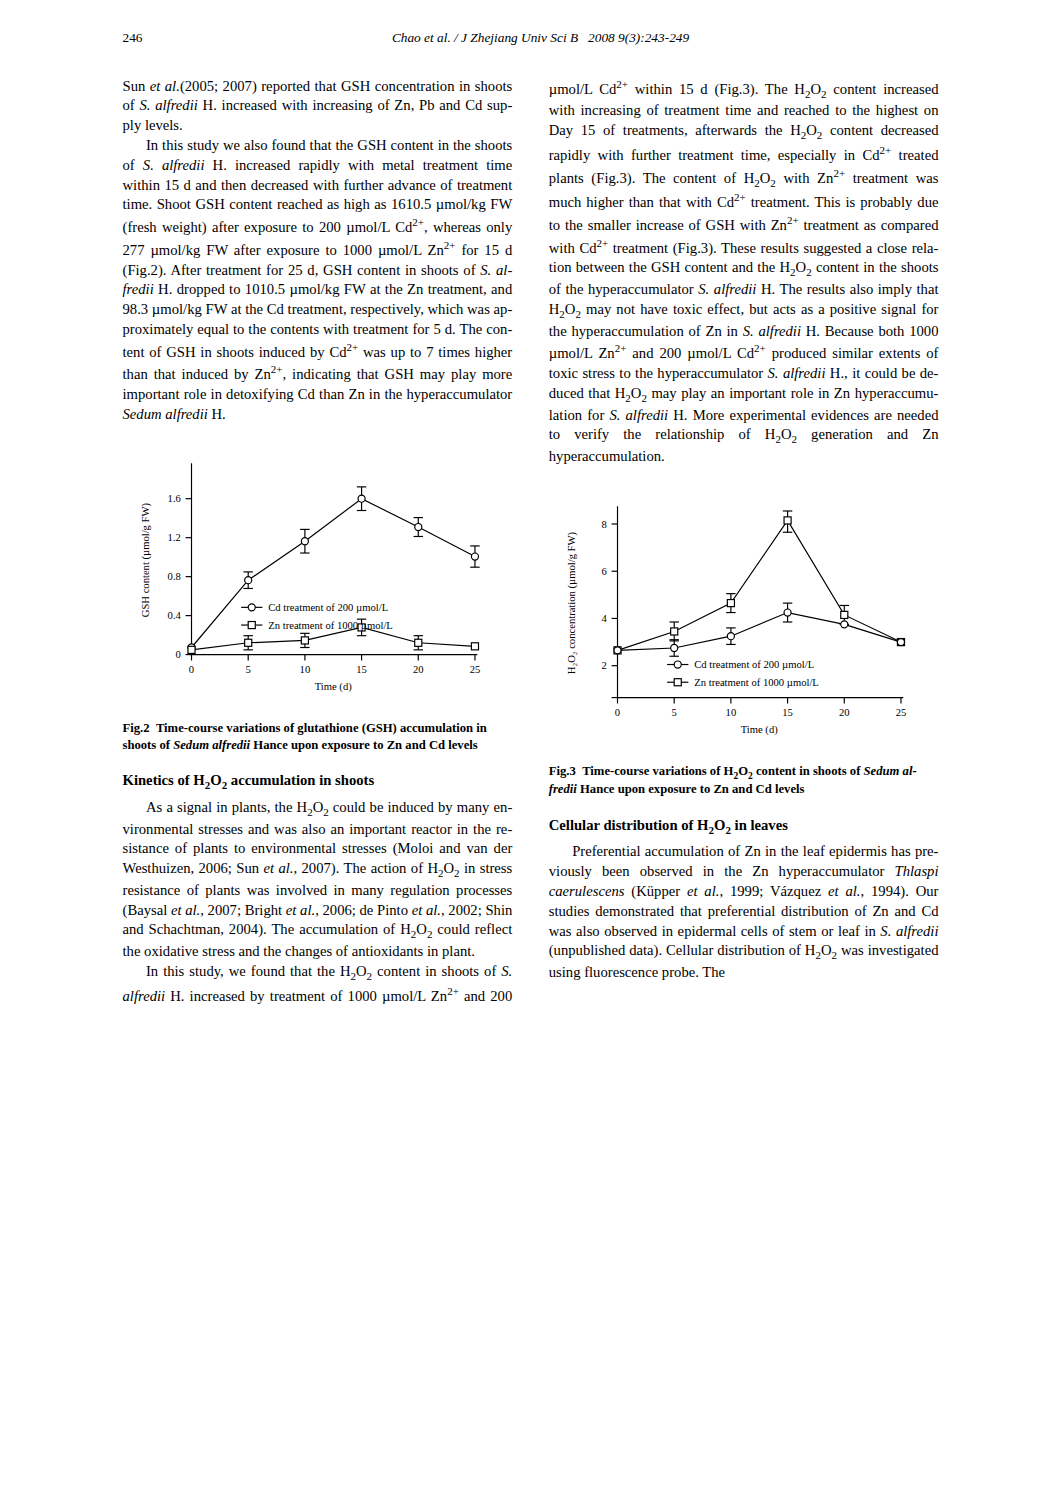246 Chao et al. / J Zhejiang Univ Sci B 2008 9(3):243-249
Sun et al.(2005; 2007) reported that GSH concentration in shoots of S. alfredii H. increased with increasing of Zn, Pb and Cd supply levels.
In this study we also found that the GSH content in the shoots of S. alfredii H. increased rapidly with metal treatment time within 15 d and then decreased with further advance of treatment time. Shoot GSH content reached as high as 1610.5 µmol/kg FW (fresh weight) after exposure to 200 µmol/L Cd2+, whereas only 277 µmol/kg FW after exposure to 1000 µmol/L Zn2+ for 15 d (Fig.2). After treatment for 25 d, GSH content in shoots of S. alfredii H. dropped to 1010.5 µmol/kg FW at the Zn treatment, and 98.3 µmol/kg FW at the Cd treatment, respectively, which was approximately equal to the contents with treatment for 5 d. The content of GSH in shoots induced by Cd2+ was up to 7 times higher than that induced by Zn2+, indicating that GSH may play more important role in detoxifying Cd than Zn in the hyperaccumulator Sedum alfredii H.
0 0.4 0.8 1.2 1.6 0 5 10 15 20 25 Time (d) GSH content (µmol/g FW) Cd treatment of 200 µmol/L Zn treatment of 1000 µmol/L
Fig.2 Time-course variations of glutathione (GSH) accumulation in shoots of Sedum alfredii Hance upon exposure to Zn and Cd levels
Kinetics of H2O2 accumulation in shoots
As a signal in plants, the H2O2 could be induced by many environmental stresses and was also an important reactor in the resistance of plants to environmental stresses (Moloi and van der Westhuizen, 2006; Sun et al., 2007). The action of H2O2 in stress resistance of plants was involved in many regulation processes (Baysal et al., 2007; Bright et al., 2006; de Pinto et al., 2002; Shin and Schachtman, 2004). The accumulation of H2O2 could reflect the oxidative stress and the changes of antioxidants in plant.
In this study, we found that the H2O2 content in shoots of S. alfredii H. increased by treatment of 1000 µmol/L Zn2+ and 200 µmol/L Cd2+ within 15 d (Fig.3). The H2O2 content increased with increasing of treatment time and reached to the highest on Day 15 of treatments, afterwards the H2O2 content decreased rapidly with further treatment time, especially in Cd2+ treated plants (Fig.3). The content of H2O2 with Zn2+ treatment was much higher than that with Cd2+ treatment. This is probably due to the smaller increase of GSH with Zn2+ treatment as compared with Cd2+ treatment (Fig.3). These results suggested a close relation between the GSH content and the H2O2 content in the shoots of the hyperaccumulator S. alfredii H. The results also imply that H2O2 may not have toxic effect, but acts as a positive signal for the hyperaccumulation of Zn in S. alfredii H. Because both 1000 µmol/L Zn2+ and 200 µmol/L Cd2+ produced similar extents of toxic stress to the hyperaccumulator S. alfredii H., it could be deduced that H2O2 may play an important role in Zn hyperaccumulation for S. alfredii H. More experimental evidences are needed to verify the relationship of H2O2 generation and Zn hyperaccumulation.
2 4 6 8 0 5 10 15 20 25 Time (d) H₂O₂ concentration (µmol/g FW) Cd treatment of 200 µmol/L Zn treatment of 1000 µmol/L
Fig.3 Time-course variations of H2O2 content in shoots of Sedum alfredii Hance upon exposure to Zn and Cd levels
Cellular distribution of H2O2 in leaves
Preferential accumulation of Zn in the leaf epidermis has previously been observed in the Zn hyperaccumulator Thlaspi caerulescens (Küpper et al., 1999; Vázquez et al., 1994). Our studies demonstrated that preferential distribution of Zn and Cd was also observed in epidermal cells of stem or leaf in S. alfredii (unpublished data). Cellular distribution of H2O2 was investigated using fluorescence probe. The